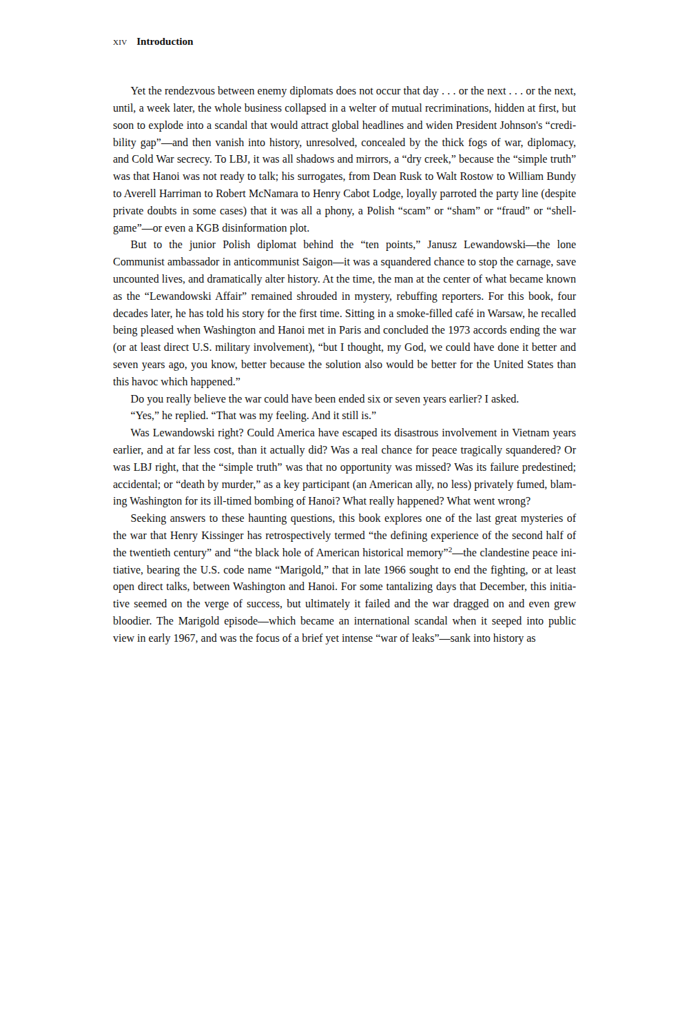xiv Introduction
Yet the rendezvous between enemy diplomats does not occur that day . . . or the next . . . or the next, until, a week later, the whole business collapsed in a welter of mutual recriminations, hidden at first, but soon to explode into a scandal that would attract global headlines and widen President Johnson's “credibility gap”—and then vanish into history, unresolved, concealed by the thick fogs of war, diplomacy, and Cold War secrecy. To LBJ, it was all shadows and mirrors, a “dry creek,” because the “simple truth” was that Hanoi was not ready to talk; his surrogates, from Dean Rusk to Walt Rostow to William Bundy to Averell Harriman to Robert McNamara to Henry Cabot Lodge, loyally parroted the party line (despite private doubts in some cases) that it was all a phony, a Polish “scam” or “sham” or “fraud” or “shell-game”—or even a KGB disinformation plot.
But to the junior Polish diplomat behind the “ten points,” Janusz Lewandowski—the lone Communist ambassador in anticommunist Saigon—it was a squandered chance to stop the carnage, save uncounted lives, and dramatically alter history. At the time, the man at the center of what became known as the “Lewandowski Affair” remained shrouded in mystery, rebuffing reporters. For this book, four decades later, he has told his story for the first time. Sitting in a smoke-filled café in Warsaw, he recalled being pleased when Washington and Hanoi met in Paris and concluded the 1973 accords ending the war (or at least direct U.S. military involvement), “but I thought, my God, we could have done it better and seven years ago, you know, better because the solution also would be better for the United States than this havoc which happened.”
Do you really believe the war could have been ended six or seven years earlier? I asked.
“Yes,” he replied. “That was my feeling. And it still is.”
Was Lewandowski right? Could America have escaped its disastrous involvement in Vietnam years earlier, and at far less cost, than it actually did? Was a real chance for peace tragically squandered? Or was LBJ right, that the “simple truth” was that no opportunity was missed? Was its failure predestined; accidental; or “death by murder,” as a key participant (an American ally, no less) privately fumed, blaming Washington for its ill-timed bombing of Hanoi? What really happened? What went wrong?
Seeking answers to these haunting questions, this book explores one of the last great mysteries of the war that Henry Kissinger has retrospectively termed “the defining experience of the second half of the twentieth century” and “the black hole of American historical memory”2—the clandestine peace initiative, bearing the U.S. code name “Marigold,” that in late 1966 sought to end the fighting, or at least open direct talks, between Washington and Hanoi. For some tantalizing days that December, this initiative seemed on the verge of success, but ultimately it failed and the war dragged on and even grew bloodier. The Marigold episode—which became an international scandal when it seeped into public view in early 1967, and was the focus of a brief yet intense “war of leaks”—sank into history as